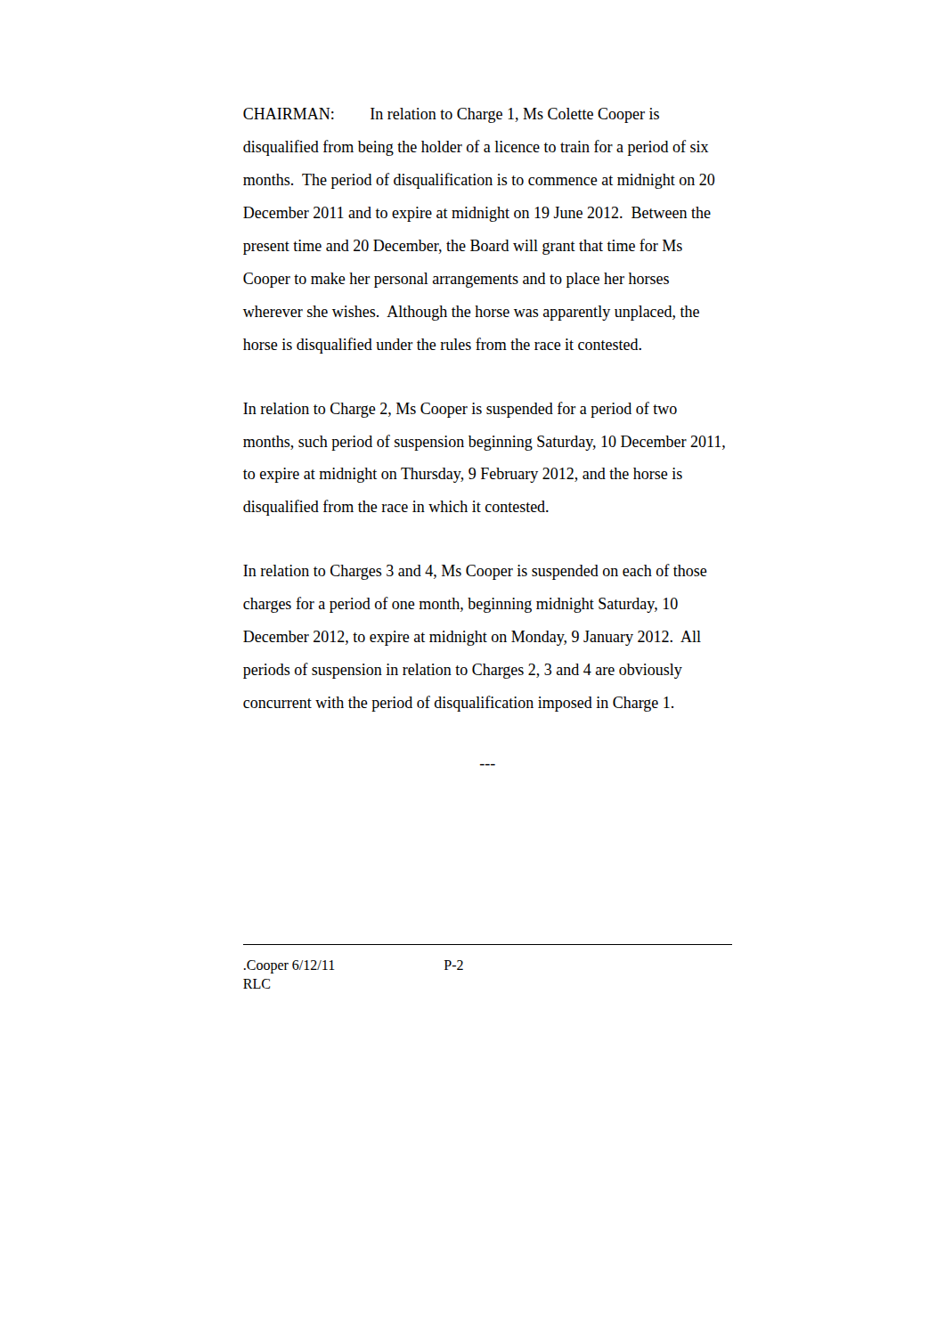CHAIRMAN: In relation to Charge 1, Ms Colette Cooper is disqualified from being the holder of a licence to train for a period of six months. The period of disqualification is to commence at midnight on 20 December 2011 and to expire at midnight on 19 June 2012. Between the present time and 20 December, the Board will grant that time for Ms Cooper to make her personal arrangements and to place her horses wherever she wishes. Although the horse was apparently unplaced, the horse is disqualified under the rules from the race it contested.
In relation to Charge 2, Ms Cooper is suspended for a period of two months, such period of suspension beginning Saturday, 10 December 2011, to expire at midnight on Thursday, 9 February 2012, and the horse is disqualified from the race in which it contested.
In relation to Charges 3 and 4, Ms Cooper is suspended on each of those charges for a period of one month, beginning midnight Saturday, 10 December 2012, to expire at midnight on Monday, 9 January 2012. All periods of suspension in relation to Charges 2, 3 and 4 are obviously concurrent with the period of disqualification imposed in Charge 1.
---
.Cooper 6/12/11
P-2
RLC